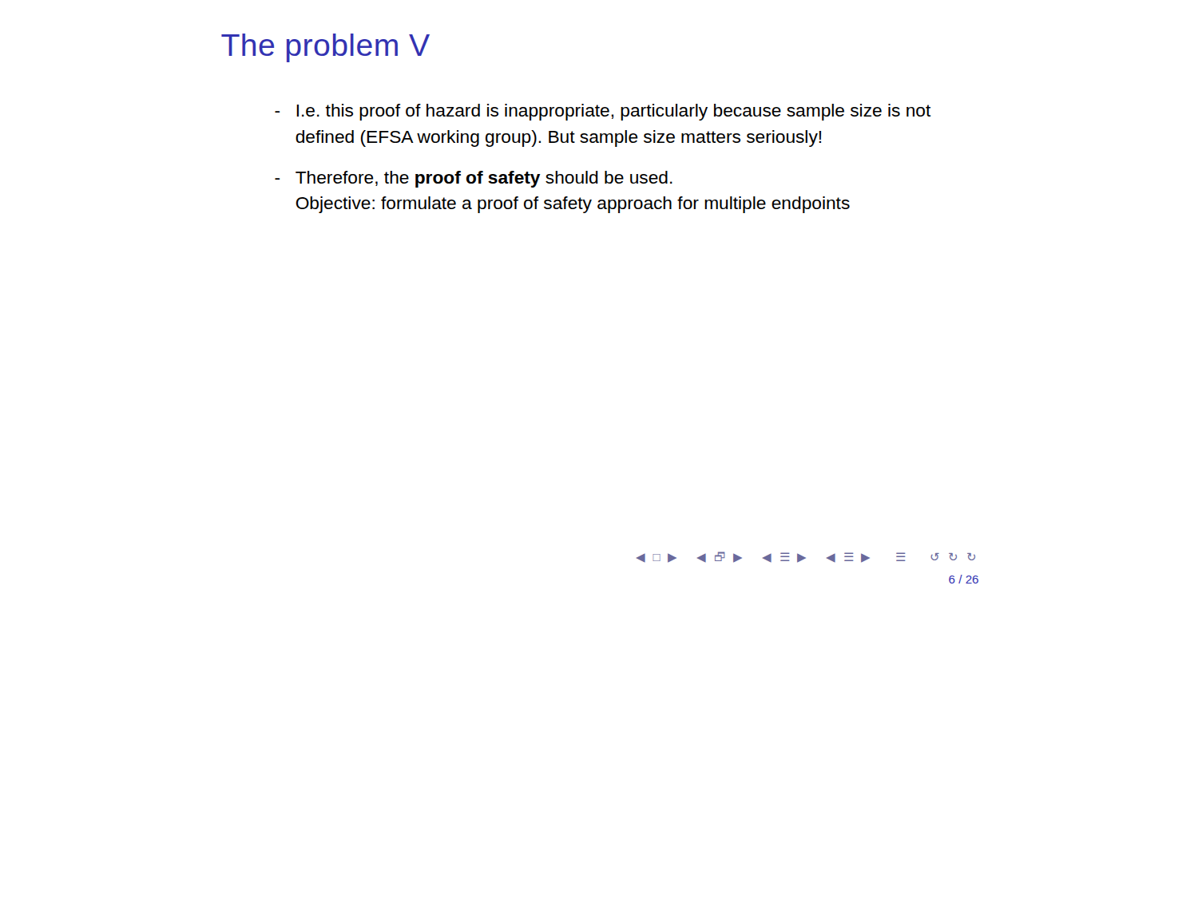The problem V
I.e. this proof of hazard is inappropriate, particularly because sample size is not defined (EFSA working group). But sample size matters seriously!
Therefore, the proof of safety should be used.
Objective: formulate a proof of safety approach for multiple endpoints
◀ □ ▶ ◀ 🗗 ▶ ◀ ☰ ▶ ◀ ☰ ▶ ☰ ↺ ↻ ↻
6 / 26